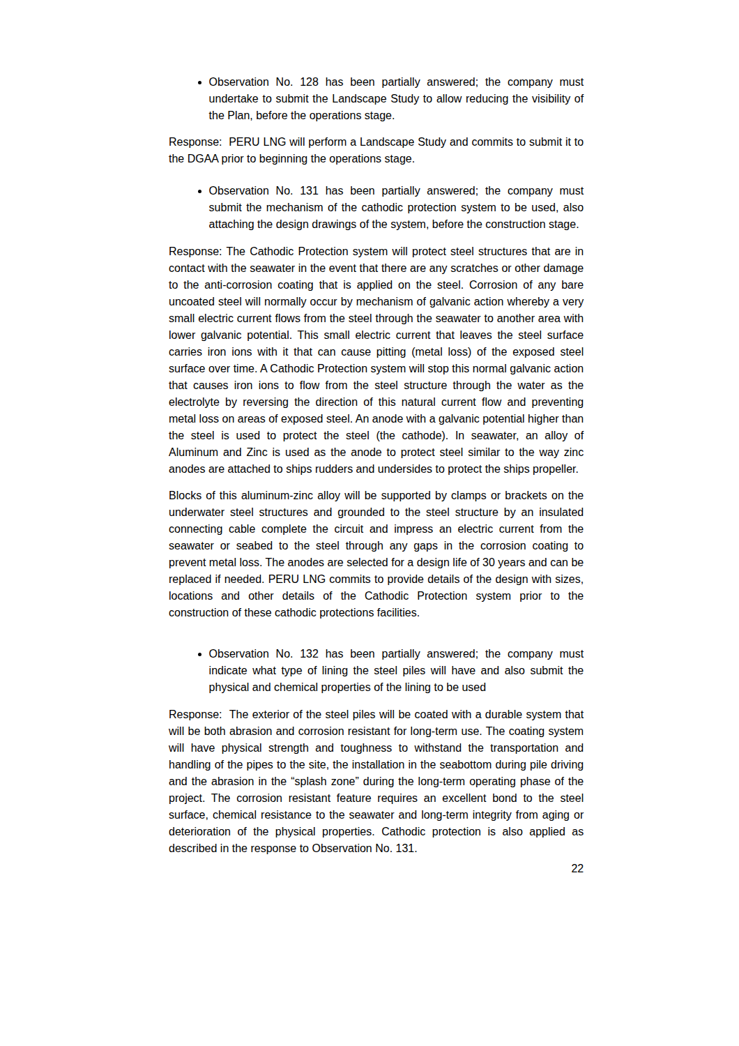Observation No. 128 has been partially answered; the company must undertake to submit the Landscape Study to allow reducing the visibility of the Plan, before the operations stage.
Response: PERU LNG will perform a Landscape Study and commits to submit it to the DGAA prior to beginning the operations stage.
Observation No. 131 has been partially answered; the company must submit the mechanism of the cathodic protection system to be used, also attaching the design drawings of the system, before the construction stage.
Response: The Cathodic Protection system will protect steel structures that are in contact with the seawater in the event that there are any scratches or other damage to the anti-corrosion coating that is applied on the steel. Corrosion of any bare uncoated steel will normally occur by mechanism of galvanic action whereby a very small electric current flows from the steel through the seawater to another area with lower galvanic potential. This small electric current that leaves the steel surface carries iron ions with it that can cause pitting (metal loss) of the exposed steel surface over time. A Cathodic Protection system will stop this normal galvanic action that causes iron ions to flow from the steel structure through the water as the electrolyte by reversing the direction of this natural current flow and preventing metal loss on areas of exposed steel. An anode with a galvanic potential higher than the steel is used to protect the steel (the cathode). In seawater, an alloy of Aluminum and Zinc is used as the anode to protect steel similar to the way zinc anodes are attached to ships rudders and undersides to protect the ships propeller.
Blocks of this aluminum-zinc alloy will be supported by clamps or brackets on the underwater steel structures and grounded to the steel structure by an insulated connecting cable complete the circuit and impress an electric current from the seawater or seabed to the steel through any gaps in the corrosion coating to prevent metal loss. The anodes are selected for a design life of 30 years and can be replaced if needed. PERU LNG commits to provide details of the design with sizes, locations and other details of the Cathodic Protection system prior to the construction of these cathodic protections facilities.
Observation No. 132 has been partially answered; the company must indicate what type of lining the steel piles will have and also submit the physical and chemical properties of the lining to be used
Response: The exterior of the steel piles will be coated with a durable system that will be both abrasion and corrosion resistant for long-term use. The coating system will have physical strength and toughness to withstand the transportation and handling of the pipes to the site, the installation in the seabottom during pile driving and the abrasion in the “splash zone” during the long-term operating phase of the project. The corrosion resistant feature requires an excellent bond to the steel surface, chemical resistance to the seawater and long-term integrity from aging or deterioration of the physical properties. Cathodic protection is also applied as described in the response to Observation No. 131.
22